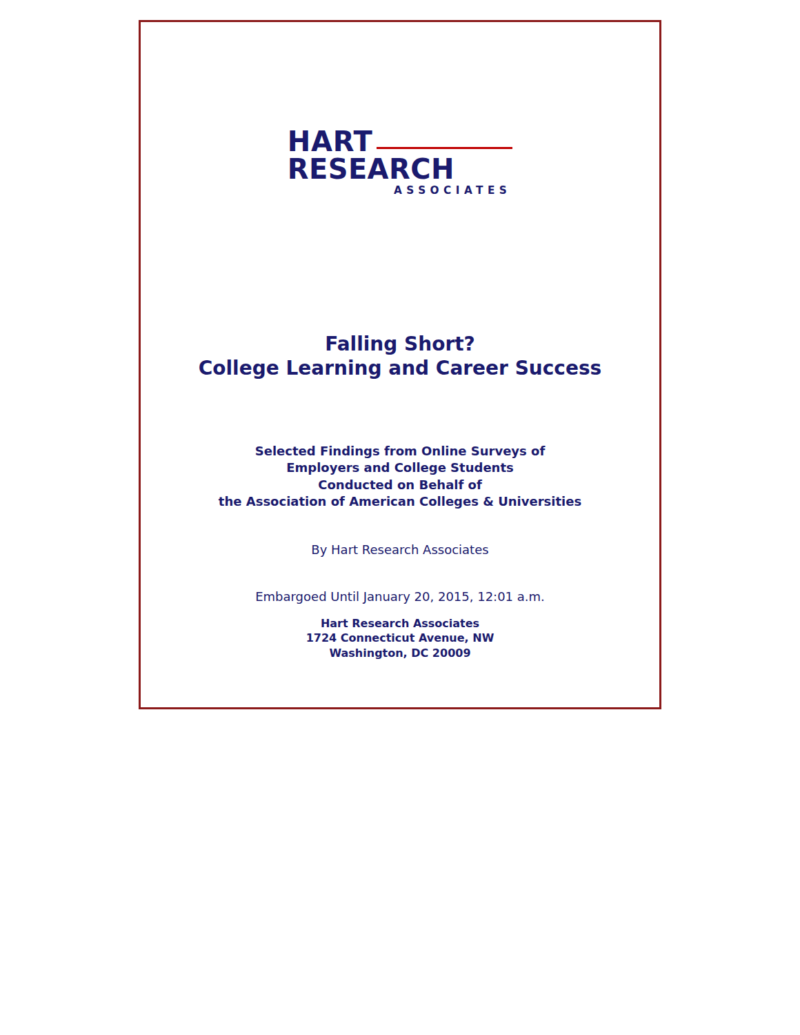HART
RESEARCH
ASSOCIATES
Falling Short?
College Learning and Career Success
Selected Findings from Online Surveys of
Employers and College Students
Conducted on Behalf of
the Association of American Colleges & Universities
By Hart Research Associates
Embargoed Until January 20, 2015, 12:01 a.m.
Hart Research Associates
1724 Connecticut Avenue, NW
Washington, DC 20009